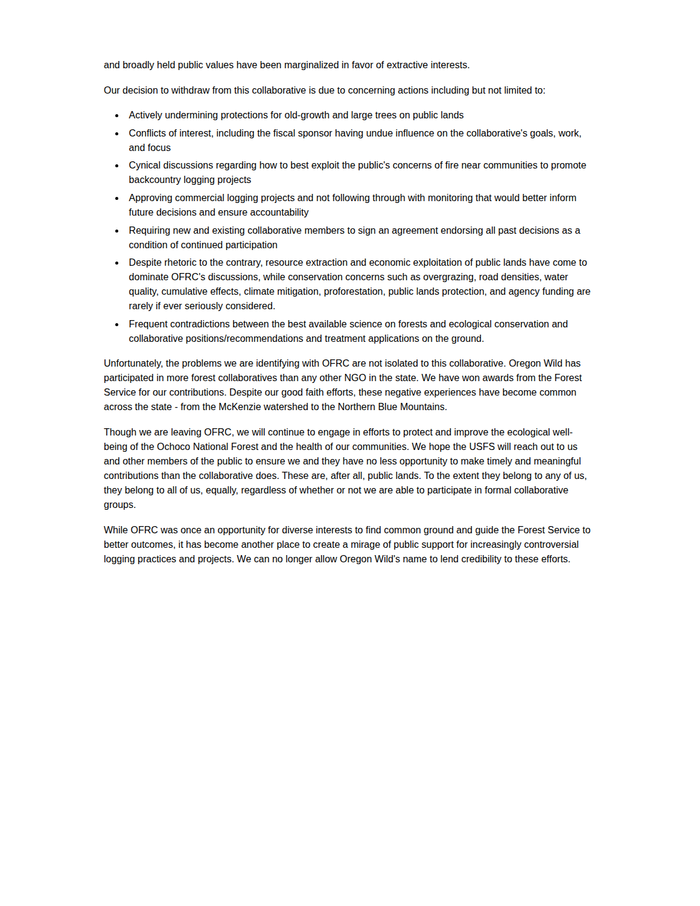and broadly held public values have been marginalized in favor of extractive interests.
Our decision to withdraw from this collaborative is due to concerning actions including but not limited to:
Actively undermining protections for old-growth and large trees on public lands
Conflicts of interest, including the fiscal sponsor having undue influence on the collaborative's goals, work, and focus
Cynical discussions regarding how to best exploit the public's concerns of fire near communities to promote backcountry logging projects
Approving commercial logging projects and not following through with monitoring that would better inform future decisions and ensure accountability
Requiring new and existing collaborative members to sign an agreement endorsing all past decisions as a condition of continued participation
Despite rhetoric to the contrary, resource extraction and economic exploitation of public lands have come to dominate OFRC's discussions, while conservation concerns such as overgrazing, road densities, water quality, cumulative effects, climate mitigation, proforestation, public lands protection, and agency funding are rarely if ever seriously considered.
Frequent contradictions between the best available science on forests and ecological conservation and collaborative positions/recommendations and treatment applications on the ground.
Unfortunately, the problems we are identifying with OFRC are not isolated to this collaborative. Oregon Wild has participated in more forest collaboratives than any other NGO in the state. We have won awards from the Forest Service for our contributions. Despite our good faith efforts, these negative experiences have become common across the state - from the McKenzie watershed to the Northern Blue Mountains.
Though we are leaving OFRC, we will continue to engage in efforts to protect and improve the ecological well-being of the Ochoco National Forest and the health of our communities. We hope the USFS will reach out to us and other members of the public to ensure we and they have no less opportunity to make timely and meaningful contributions than the collaborative does. These are, after all, public lands. To the extent they belong to any of us, they belong to all of us, equally, regardless of whether or not we are able to participate in formal collaborative groups.
While OFRC was once an opportunity for diverse interests to find common ground and guide the Forest Service to better outcomes, it has become another place to create a mirage of public support for increasingly controversial logging practices and projects. We can no longer allow Oregon Wild's name to lend credibility to these efforts.